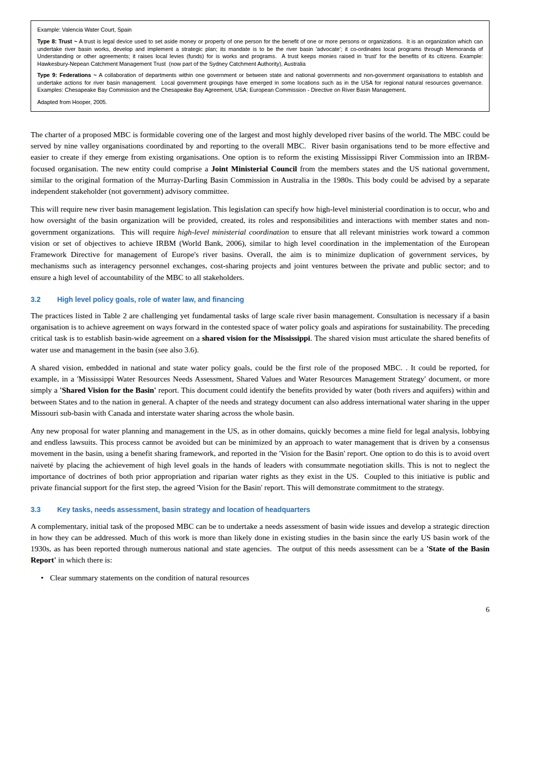Example: Valencia Water Court, Spain
Type 8: Trust ~ A trust is legal device used to set aside money or property of one person for the benefit of one or more persons or organizations. It is an organization which can undertake river basin works, develop and implement a strategic plan; its mandate is to be the river basin 'advocate'; it co-ordinates local programs through Memoranda of Understanding or other agreements; it raises local levies (funds) for is works and programs. A trust keeps monies raised in 'trust' for the benefits of its citizens. Example: Hawkesbury-Nepean Catchment Management Trust (now part of the Sydney Catchment Authority), Australia
Type 9: Federations ~ A collaboration of departments within one government or between state and national governments and non-government organisations to establish and undertake actions for river basin management. Local government groupings have emerged in some locations such as in the USA for regional natural resources governance. Examples: Chesapeake Bay Commission and the Chesapeake Bay Agreement, USA; European Commission - Directive on River Basin Management.
Adapted from Hooper, 2005.
The charter of a proposed MBC is formidable covering one of the largest and most highly developed river basins of the world. The MBC could be served by nine valley organisations coordinated by and reporting to the overall MBC. River basin organisations tend to be more effective and easier to create if they emerge from existing organisations. One option is to reform the existing Mississippi River Commission into an IRBM-focused organisation. The new entity could comprise a Joint Ministerial Council from the members states and the US national government, similar to the original formation of the Murray-Darling Basin Commission in Australia in the 1980s. This body could be advised by a separate independent stakeholder (not government) advisory committee.
This will require new river basin management legislation. This legislation can specify how high-level ministerial coordination is to occur, who and how oversight of the basin organization will be provided, created, its roles and responsibilities and interactions with member states and non-government organizations. This will require high-level ministerial coordination to ensure that all relevant ministries work toward a common vision or set of objectives to achieve IRBM (World Bank, 2006), similar to high level coordination in the implementation of the European Framework Directive for management of Europe's river basins. Overall, the aim is to minimize duplication of government services, by mechanisms such as interagency personnel exchanges, cost-sharing projects and joint ventures between the private and public sector; and to ensure a high level of accountability of the MBC to all stakeholders.
3.2 High level policy goals, role of water law, and financing
The practices listed in Table 2 are challenging yet fundamental tasks of large scale river basin management. Consultation is necessary if a basin organisation is to achieve agreement on ways forward in the contested space of water policy goals and aspirations for sustainability. The preceding critical task is to establish basin-wide agreement on a shared vision for the Mississippi. The shared vision must articulate the shared benefits of water use and management in the basin (see also 3.6).
A shared vision, embedded in national and state water policy goals, could be the first role of the proposed MBC. . It could be reported, for example, in a 'Mississippi Water Resources Needs Assessment, Shared Values and Water Resources Management Strategy' document, or more simply a 'Shared Vision for the Basin' report. This document could identify the benefits provided by water (both rivers and aquifers) within and between States and to the nation in general. A chapter of the needs and strategy document can also address international water sharing in the upper Missouri sub-basin with Canada and interstate water sharing across the whole basin.
Any new proposal for water planning and management in the US, as in other domains, quickly becomes a mine field for legal analysis, lobbying and endless lawsuits. This process cannot be avoided but can be minimized by an approach to water management that is driven by a consensus movement in the basin, using a benefit sharing framework, and reported in the 'Vision for the Basin' report. One option to do this is to avoid overt naiveté by placing the achievement of high level goals in the hands of leaders with consummate negotiation skills. This is not to neglect the importance of doctrines of both prior appropriation and riparian water rights as they exist in the US. Coupled to this initiative is public and private financial support for the first step, the agreed 'Vision for the Basin' report. This will demonstrate commitment to the strategy.
3.3 Key tasks, needs assessment, basin strategy and location of headquarters
A complementary, initial task of the proposed MBC can be to undertake a needs assessment of basin wide issues and develop a strategic direction in how they can be addressed. Much of this work is more than likely done in existing studies in the basin since the early US basin work of the 1930s, as has been reported through numerous national and state agencies. The output of this needs assessment can be a 'State of the Basin Report' in which there is:
Clear summary statements on the condition of natural resources
6